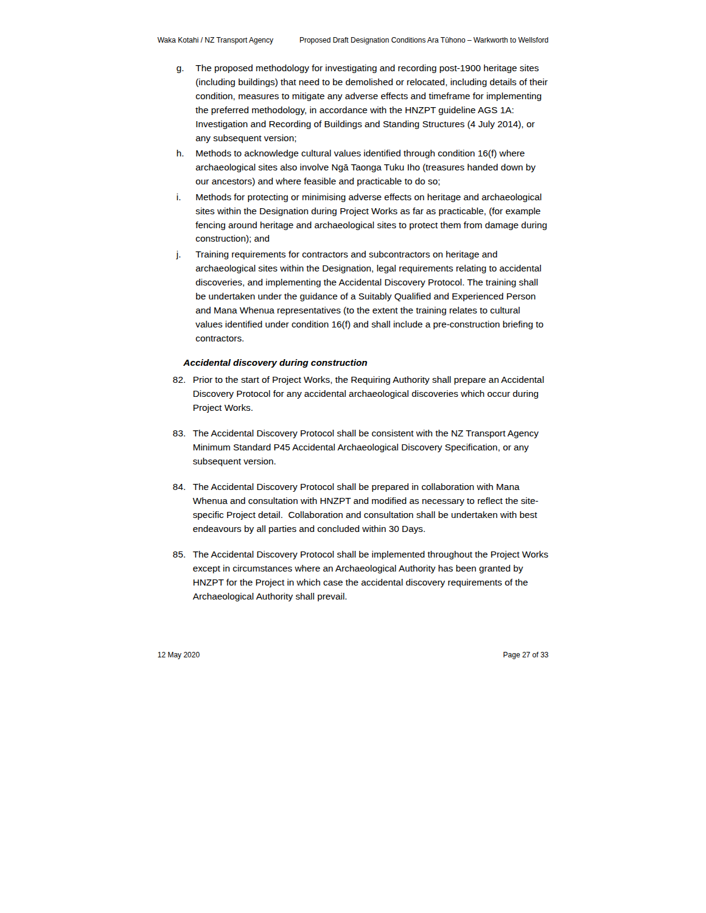Waka Kotahi / NZ Transport Agency
Proposed Draft Designation Conditions Ara Tūhono – Warkworth to Wellsford
g. The proposed methodology for investigating and recording post-1900 heritage sites (including buildings) that need to be demolished or relocated, including details of their condition, measures to mitigate any adverse effects and timeframe for implementing the preferred methodology, in accordance with the HNZPT guideline AGS 1A: Investigation and Recording of Buildings and Standing Structures (4 July 2014), or any subsequent version;
h. Methods to acknowledge cultural values identified through condition 16(f) where archaeological sites also involve Ngā Taonga Tuku Iho (treasures handed down by our ancestors) and where feasible and practicable to do so;
i. Methods for protecting or minimising adverse effects on heritage and archaeological sites within the Designation during Project Works as far as practicable, (for example fencing around heritage and archaeological sites to protect them from damage during construction); and
j. Training requirements for contractors and subcontractors on heritage and archaeological sites within the Designation, legal requirements relating to accidental discoveries, and implementing the Accidental Discovery Protocol. The training shall be undertaken under the guidance of a Suitably Qualified and Experienced Person and Mana Whenua representatives (to the extent the training relates to cultural values identified under condition 16(f) and shall include a pre-construction briefing to contractors.
Accidental discovery during construction
82. Prior to the start of Project Works, the Requiring Authority shall prepare an Accidental Discovery Protocol for any accidental archaeological discoveries which occur during Project Works.
83. The Accidental Discovery Protocol shall be consistent with the NZ Transport Agency Minimum Standard P45 Accidental Archaeological Discovery Specification, or any subsequent version.
84. The Accidental Discovery Protocol shall be prepared in collaboration with Mana Whenua and consultation with HNZPT and modified as necessary to reflect the site-specific Project detail. Collaboration and consultation shall be undertaken with best endeavours by all parties and concluded within 30 Days.
85. The Accidental Discovery Protocol shall be implemented throughout the Project Works except in circumstances where an Archaeological Authority has been granted by HNZPT for the Project in which case the accidental discovery requirements of the Archaeological Authority shall prevail.
12 May 2020
Page 27 of 33